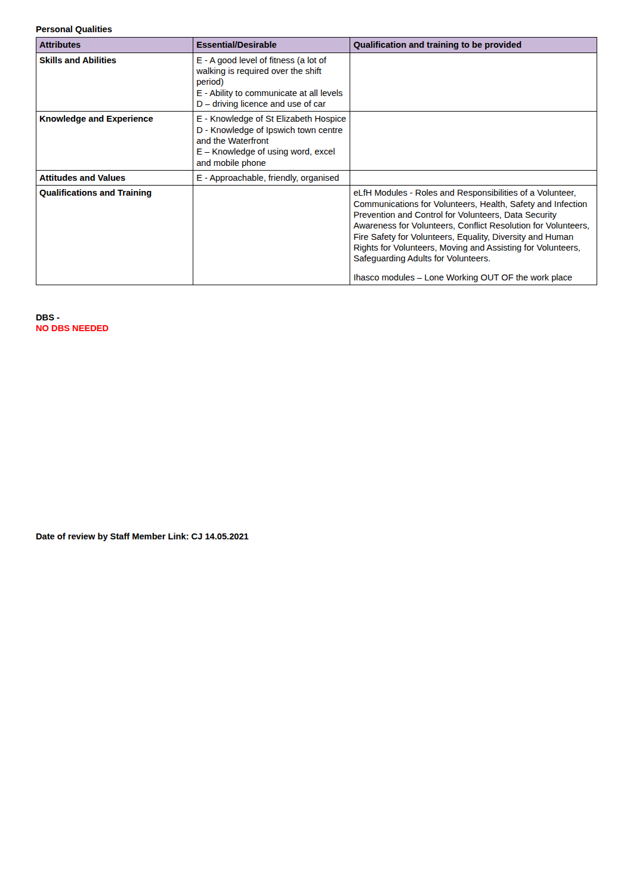Personal Qualities
| Attributes | Essential/Desirable | Qualification and training to be provided |
| --- | --- | --- |
| Skills and Abilities | E - A good level of fitness (a lot of walking is required over the shift period) E - Ability to communicate at all levels D – driving licence and use of car | |
| Knowledge and Experience | E - Knowledge of St Elizabeth Hospice D - Knowledge of Ipswich town centre and the Waterfront E – Knowledge of using word, excel and mobile phone | |
| Attitudes and Values | E - Approachable, friendly, organised | |
| Qualifications and Training | | eLfH Modules - Roles and Responsibilities of a Volunteer, Communications for Volunteers, Health, Safety and Infection Prevention and Control for Volunteers, Data Security Awareness for Volunteers, Conflict Resolution for Volunteers, Fire Safety for Volunteers, Equality, Diversity and Human Rights for Volunteers, Moving and Assisting for Volunteers, Safeguarding Adults for Volunteers. Ihasco modules – Lone Working OUT OF the work place |
DBS -
NO DBS NEEDED
Date of review by Staff Member Link: CJ 14.05.2021